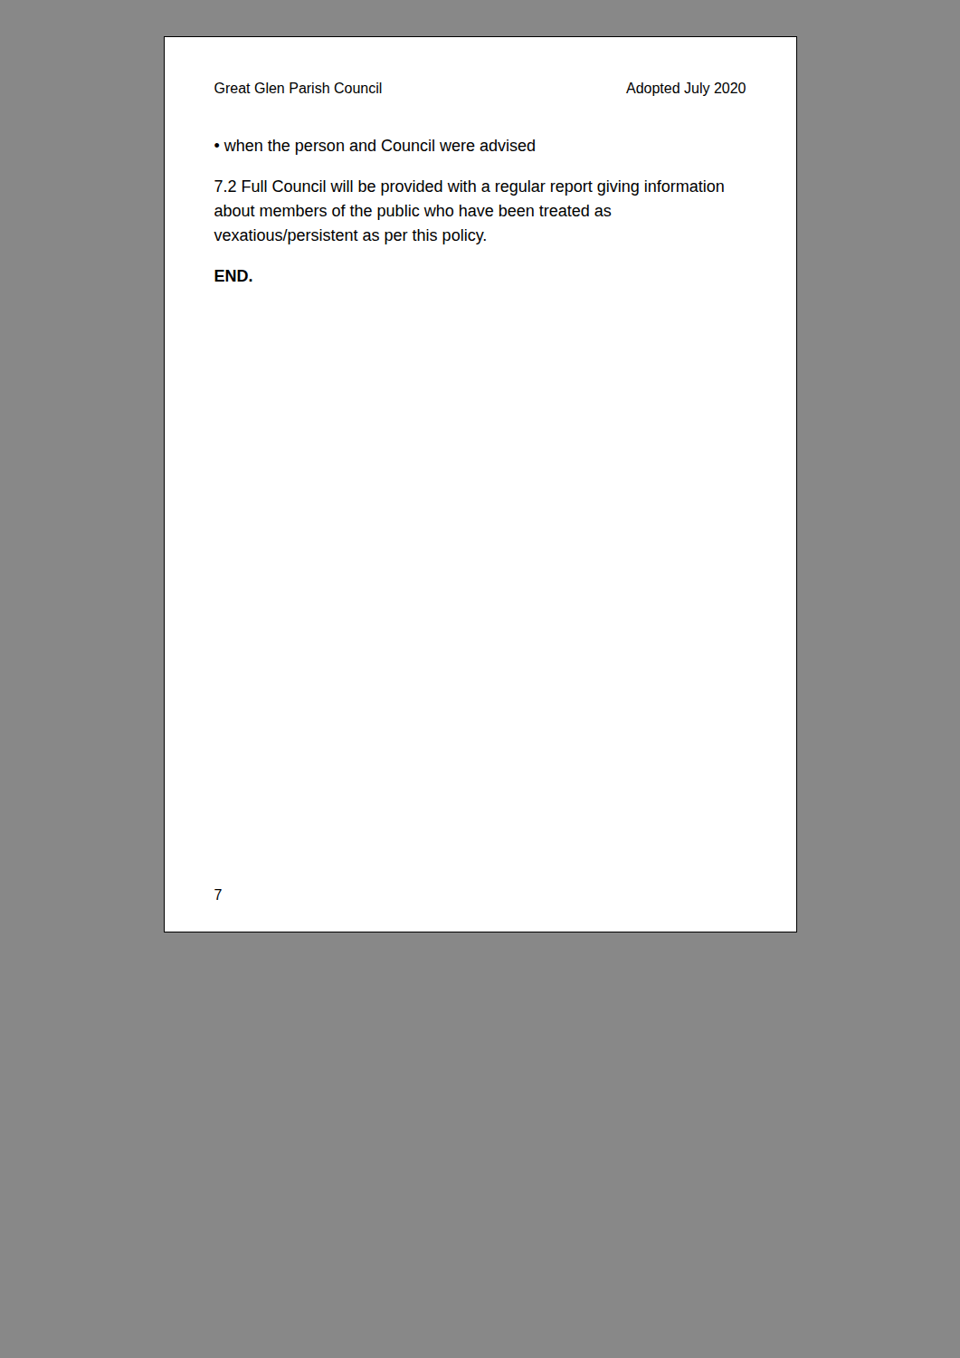Great Glen Parish Council Adopted July 2020
• when the person and Council were advised
7.2 Full Council will be provided with a regular report giving information about members of the public who have been treated as vexatious/persistent as per this policy.
END.
7